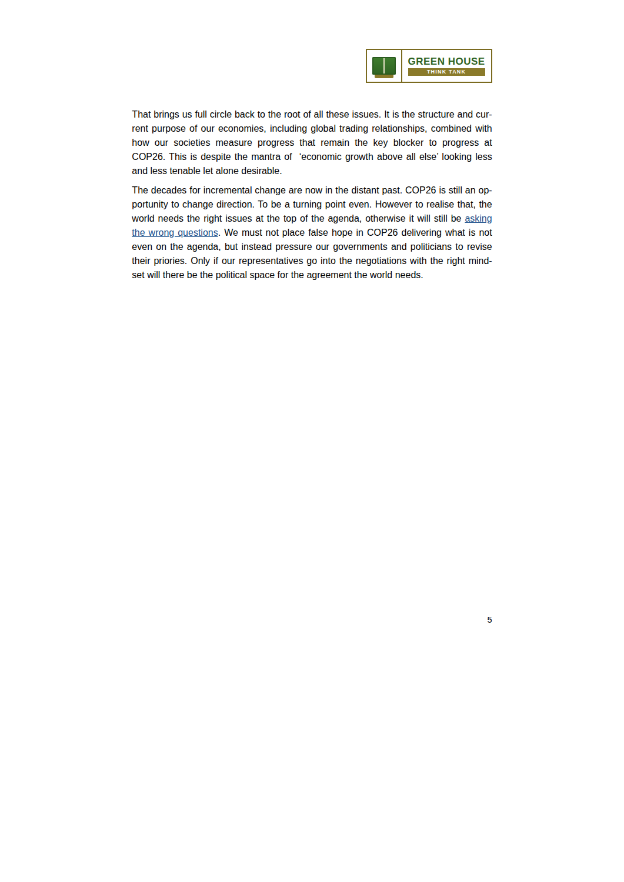GREEN HOUSE THINK TANK
That brings us full circle back to the root of all these issues. It is the structure and current purpose of our economies, including global trading relationships, combined with how our societies measure progress that remain the key blocker to progress at COP26. This is despite the mantra of ‘economic growth above all else’ looking less and less tenable let alone desirable.
The decades for incremental change are now in the distant past. COP26 is still an opportunity to change direction. To be a turning point even. However to realise that, the world needs the right issues at the top of the agenda, otherwise it will still be asking the wrong questions. We must not place false hope in COP26 delivering what is not even on the agenda, but instead pressure our governments and politicians to revise their priories. Only if our representatives go into the negotiations with the right mind-set will there be the political space for the agreement the world needs.
5